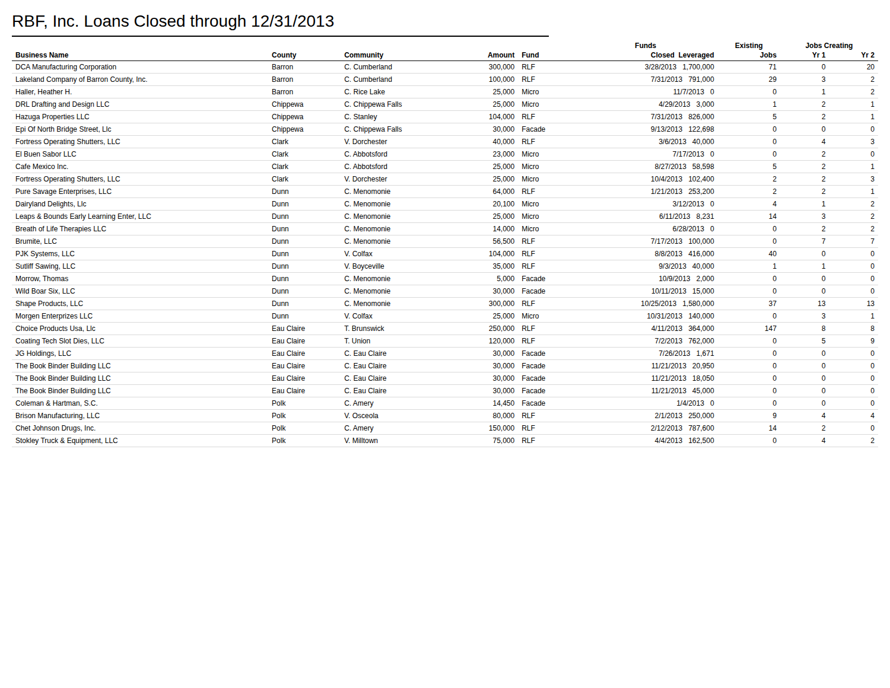RBF, Inc. Loans Closed through 12/31/2013
| | | | | | Funds | Existing | Jobs Creating |
| --- | --- | --- | --- | --- | --- | --- | --- |
| Business Name | County | Community | Amount | Fund | Closed Leveraged | Jobs | Yr 1 | Yr 2 |
| DCA Manufacturing Corporation | Barron | C. Cumberland | 300,000 | RLF | 3/28/2013 1,700,000 | 71 | 0 | 20 |
| Lakeland Company of Barron County, Inc. | Barron | C. Cumberland | 100,000 | RLF | 7/31/2013 791,000 | 29 | 3 | 2 |
| Haller, Heather H. | Barron | C. Rice Lake | 25,000 | Micro | 11/7/2013 0 | 0 | 1 | 2 |
| DRL Drafting and Design LLC | Chippewa | C. Chippewa Falls | 25,000 | Micro | 4/29/2013 3,000 | 1 | 2 | 1 |
| Hazuga Properties LLC | Chippewa | C. Stanley | 104,000 | RLF | 7/31/2013 826,000 | 5 | 2 | 1 |
| Epi Of North Bridge Street, Llc | Chippewa | C. Chippewa Falls | 30,000 | Facade | 9/13/2013 122,698 | 0 | 0 | 0 |
| Fortress Operating Shutters, LLC | Clark | V. Dorchester | 40,000 | RLF | 3/6/2013 40,000 | 0 | 4 | 3 |
| El Buen Sabor LLC | Clark | C. Abbotsford | 23,000 | Micro | 7/17/2013 0 | 0 | 2 | 0 |
| Cafe Mexico Inc. | Clark | C. Abbotsford | 25,000 | Micro | 8/27/2013 58,598 | 5 | 2 | 1 |
| Fortress Operating Shutters, LLC | Clark | V. Dorchester | 25,000 | Micro | 10/4/2013 102,400 | 2 | 2 | 3 |
| Pure Savage Enterprises, LLC | Dunn | C. Menomonie | 64,000 | RLF | 1/21/2013 253,200 | 2 | 2 | 1 |
| Dairyland Delights, Llc | Dunn | C. Menomonie | 20,100 | Micro | 3/12/2013 0 | 4 | 1 | 2 |
| Leaps & Bounds Early Learning Enter, LLC | Dunn | C. Menomonie | 25,000 | Micro | 6/11/2013 8,231 | 14 | 3 | 2 |
| Breath of Life Therapies LLC | Dunn | C. Menomonie | 14,000 | Micro | 6/28/2013 0 | 0 | 2 | 2 |
| Brumite, LLC | Dunn | C. Menomonie | 56,500 | RLF | 7/17/2013 100,000 | 0 | 7 | 7 |
| PJK Systems, LLC | Dunn | V. Colfax | 104,000 | RLF | 8/8/2013 416,000 | 40 | 0 | 0 |
| Sutliff Sawing, LLC | Dunn | V. Boyceville | 35,000 | RLF | 9/3/2013 40,000 | 1 | 1 | 0 |
| Morrow, Thomas | Dunn | C. Menomonie | 5,000 | Facade | 10/9/2013 2,000 | 0 | 0 | 0 |
| Wild Boar Six, LLC | Dunn | C. Menomonie | 30,000 | Facade | 10/11/2013 15,000 | 0 | 0 | 0 |
| Shape Products, LLC | Dunn | C. Menomonie | 300,000 | RLF | 10/25/2013 1,580,000 | 37 | 13 | 13 |
| Morgen Enterprizes LLC | Dunn | V. Colfax | 25,000 | Micro | 10/31/2013 140,000 | 0 | 3 | 1 |
| Choice Products Usa, Llc | Eau Claire | T. Brunswick | 250,000 | RLF | 4/11/2013 364,000 | 147 | 8 | 8 |
| Coating Tech Slot Dies, LLC | Eau Claire | T. Union | 120,000 | RLF | 7/2/2013 762,000 | 0 | 5 | 9 |
| JG Holdings, LLC | Eau Claire | C. Eau Claire | 30,000 | Facade | 7/26/2013 1,671 | 0 | 0 | 0 |
| The Book Binder Building LLC | Eau Claire | C. Eau Claire | 30,000 | Facade | 11/21/2013 20,950 | 0 | 0 | 0 |
| The Book Binder Building LLC | Eau Claire | C. Eau Claire | 30,000 | Facade | 11/21/2013 18,050 | 0 | 0 | 0 |
| The Book Binder Building LLC | Eau Claire | C. Eau Claire | 30,000 | Facade | 11/21/2013 45,000 | 0 | 0 | 0 |
| Coleman & Hartman, S.C. | Polk | C. Amery | 14,450 | Facade | 1/4/2013 0 | 0 | 0 | 0 |
| Brison Manufacturing, LLC | Polk | V. Osceola | 80,000 | RLF | 2/1/2013 250,000 | 9 | 4 | 4 |
| Chet Johnson Drugs, Inc. | Polk | C. Amery | 150,000 | RLF | 2/12/2013 787,600 | 14 | 2 | 0 |
| Stokley Truck & Equipment, LLC | Polk | V. Milltown | 75,000 | RLF | 4/4/2013 162,500 | 0 | 4 | 2 |